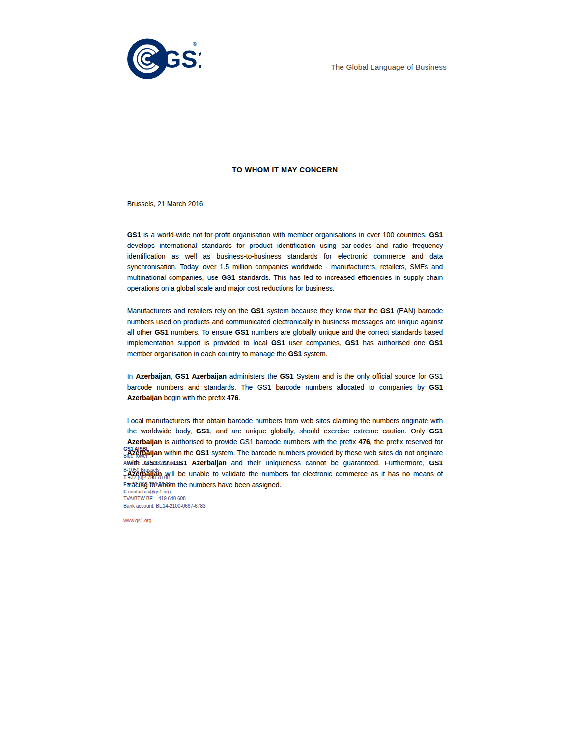GS1 ®
The Global Language of Business
TO WHOM IT MAY CONCERN
Brussels, 21 March 2016
GS1 is a world-wide not-for-profit organisation with member organisations in over 100 countries. GS1 develops international standards for product identification using bar-codes and radio frequency identification as well as business-to-business standards for electronic commerce and data synchronisation. Today, over 1.5 million companies worldwide - manufacturers, retailers, SMEs and multinational companies, use GS1 standards. This has led to increased efficiencies in supply chain operations on a global scale and major cost reductions for business.
Manufacturers and retailers rely on the GS1 system because they know that the GS1 (EAN) barcode numbers used on products and communicated electronically in business messages are unique against all other GS1 numbers. To ensure GS1 numbers are globally unique and the correct standards based implementation support is provided to local GS1 user companies, GS1 has authorised one GS1 member organisation in each country to manage the GS1 system.
In Azerbaijan, GS1 Azerbaijan administers the GS1 System and is the only official source for GS1 barcode numbers and standards. The GS1 barcode numbers allocated to companies by GS1 Azerbaijan begin with the prefix 476.
Local manufacturers that obtain barcode numbers from web sites claiming the numbers originate with the worldwide body, GS1, and are unique globally, should exercise extreme caution. Only GS1 Azerbaijan is authorised to provide GS1 barcode numbers with the prefix 476, the prefix reserved for Azerbaijan within the GS1 system. The barcode numbers provided by these web sites do not originate with GS1 or GS1 Azerbaijan and their uniqueness cannot be guaranteed. Furthermore, GS1 Azerbaijan will be unable to validate the numbers for electronic commerce as it has no means of tracing to whom the numbers have been assigned.
GS1 AISBL
Blue Tower
Avenue Louise 326, bte 10
B-1050 Brussels
T +32 (0)2 788 78 00
F + 32 (0)2 788 78 99
E contactus@gs1.org
TVA/BTW BE – 419 640 608
Bank account: BE14-2100-0667-6783
www.gs1.org